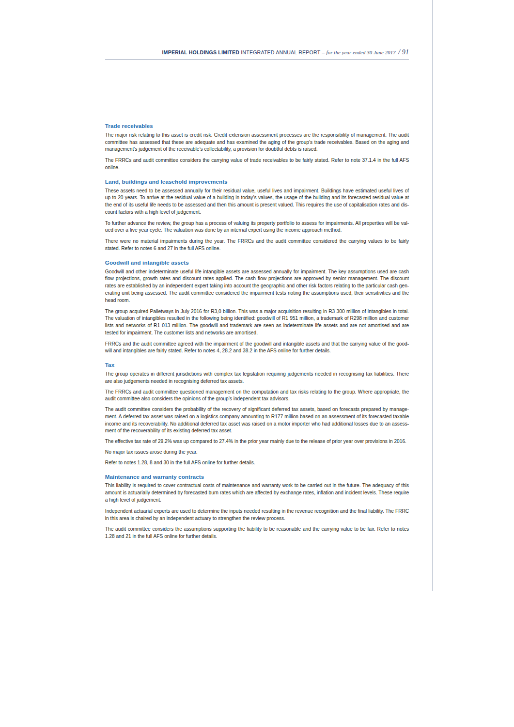IMPERIAL HOLDINGS LIMITED INTEGRATED ANNUAL REPORT – for the year ended 30 June 2017 / 91
Trade receivables
The major risk relating to this asset is credit risk. Credit extension assessment processes are the responsibility of management. The audit committee has assessed that these are adequate and has examined the aging of the group’s trade receivables. Based on the aging and management’s judgement of the receivable’s collectability, a provision for doubtful debts is raised.
The FRRCs and audit committee considers the carrying value of trade receivables to be fairly stated. Refer to note 37.1.4 in the full AFS online.
Land, buildings and leasehold improvements
These assets need to be assessed annually for their residual value, useful lives and impairment. Buildings have estimated useful lives of up to 20 years. To arrive at the residual value of a building in today’s values, the usage of the building and its forecasted residual value at the end of its useful life needs to be assessed and then this amount is present valued. This requires the use of capitalisation rates and discount factors with a high level of judgement.
To further advance the review, the group has a process of valuing its property portfolio to assess for impairments. All properties will be valued over a five year cycle. The valuation was done by an internal expert using the income approach method.
There were no material impairments during the year. The FRRCs and the audit committee considered the carrying values to be fairly stated. Refer to notes 6 and 27 in the full AFS online.
Goodwill and intangible assets
Goodwill and other indeterminate useful life intangible assets are assessed annually for impairment. The key assumptions used are cash flow projections, growth rates and discount rates applied. The cash flow projections are approved by senior management. The discount rates are established by an independent expert taking into account the geographic and other risk factors relating to the particular cash generating unit being assessed. The audit committee considered the impairment tests noting the assumptions used, their sensitivities and the head room.
The group acquired Palletways in July 2016 for R3,0 billion. This was a major acquisition resulting in R3 300 million of intangibles in total. The valuation of intangibles resulted in the following being identified: goodwill of R1 951 million, a trademark of R298 million and customer lists and networks of R1 013 million. The goodwill and trademark are seen as indeterminate life assets and are not amortised and are tested for impairment. The customer lists and networks are amortised.
FRRCs and the audit committee agreed with the impairment of the goodwill and intangible assets and that the carrying value of the goodwill and intangibles are fairly stated. Refer to notes 4, 28.2 and 38.2 in the AFS online for further details.
Tax
The group operates in different jurisdictions with complex tax legislation requiring judgements needed in recognising tax liabilities. There are also judgements needed in recognising deferred tax assets.
The FRRCs and audit committee questioned management on the computation and tax risks relating to the group. Where appropriate, the audit committee also considers the opinions of the group’s independent tax advisors.
The audit committee considers the probability of the recovery of significant deferred tax assets, based on forecasts prepared by management. A deferred tax asset was raised on a logistics company amounting to R177 million based on an assessment of its forecasted taxable income and its recoverability. No additional deferred tax asset was raised on a motor importer who had additional losses due to an assessment of the recoverability of its existing deferred tax asset.
The effective tax rate of 29.2% was up compared to 27.4% in the prior year mainly due to the release of prior year over provisions in 2016.
No major tax issues arose during the year.
Refer to notes 1.28, 8 and 30 in the full AFS online for further details.
Maintenance and warranty contracts
This liability is required to cover contractual costs of maintenance and warranty work to be carried out in the future. The adequacy of this amount is actuarially determined by forecasted burn rates which are affected by exchange rates, inflation and incident levels. These require a high level of judgement.
Independent actuarial experts are used to determine the inputs needed resulting in the revenue recognition and the final liability. The FRRC in this area is chaired by an independent actuary to strengthen the review process.
The audit committee considers the assumptions supporting the liability to be reasonable and the carrying value to be fair. Refer to notes 1.28 and 21 in the full AFS online for further details.